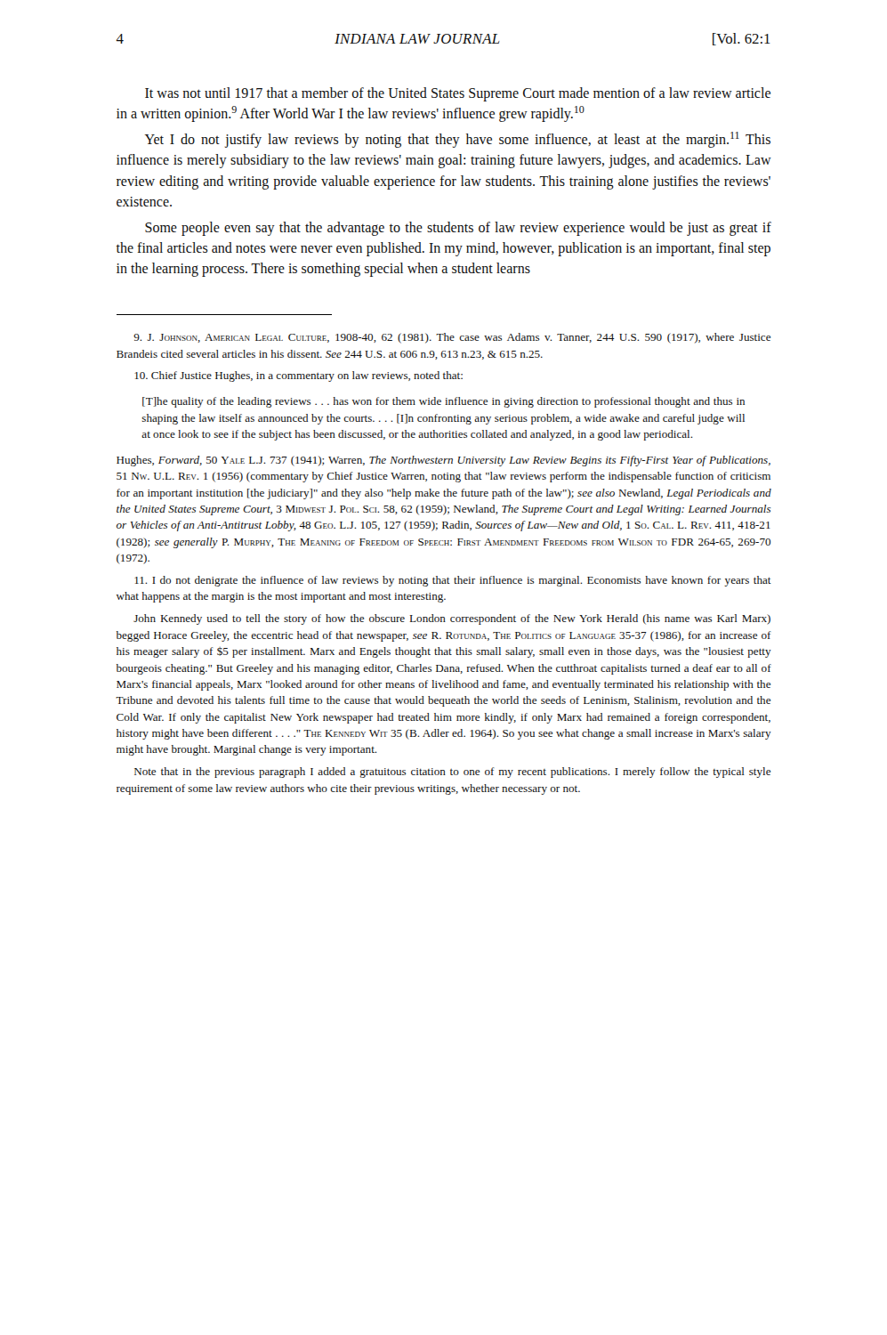4 INDIANA LAW JOURNAL [Vol. 62:1
It was not until 1917 that a member of the United States Supreme Court made mention of a law review article in a written opinion.9 After World War I the law reviews' influence grew rapidly.10
Yet I do not justify law reviews by noting that they have some influence, at least at the margin.11 This influence is merely subsidiary to the law reviews' main goal: training future lawyers, judges, and academics. Law review editing and writing provide valuable experience for law students. This training alone justifies the reviews' existence.
Some people even say that the advantage to the students of law review experience would be just as great if the final articles and notes were never even published. In my mind, however, publication is an important, final step in the learning process. There is something special when a student learns
9. J. Johnson, American Legal Culture, 1908-40, 62 (1981). The case was Adams v. Tanner, 244 U.S. 590 (1917), where Justice Brandeis cited several articles in his dissent. See 244 U.S. at 606 n.9, 613 n.23, & 615 n.25.
10. Chief Justice Hughes, in a commentary on law reviews, noted that:
[T]he quality of the leading reviews . . . has won for them wide influence in giving direction to professional thought and thus in shaping the law itself as announced by the courts. . . . [I]n confronting any serious problem, a wide awake and careful judge will at once look to see if the subject has been discussed, or the authorities collated and analyzed, in a good law periodical.
Hughes, Forward, 50 Yale L.J. 737 (1941); Warren, The Northwestern University Law Review Begins its Fifty-First Year of Publications, 51 Nw. U.L. Rev. 1 (1956) (commentary by Chief Justice Warren, noting that "law reviews perform the indispensable function of criticism for an important institution [the judiciary]" and they also "help make the future path of the law"); see also Newland, Legal Periodicals and the United States Supreme Court, 3 Midwest J. Pol. Sci. 58, 62 (1959); Newland, The Supreme Court and Legal Writing: Learned Journals or Vehicles of an Anti-Antitrust Lobby, 48 Geo. L.J. 105, 127 (1959); Radin, Sources of Law—New and Old, 1 So. Cal. L. Rev. 411, 418-21 (1928); see generally P. Murphy, The Meaning of Freedom of Speech: First Amendment Freedoms from Wilson to FDR 264-65, 269-70 (1972).
11. I do not denigrate the influence of law reviews by noting that their influence is marginal. Economists have known for years that what happens at the margin is the most important and most interesting.
John Kennedy used to tell the story of how the obscure London correspondent of the New York Herald (his name was Karl Marx) begged Horace Greeley, the eccentric head of that newspaper, see R. Rotunda, The Politics of Language 35-37 (1986), for an increase of his meager salary of $5 per installment. Marx and Engels thought that this small salary, small even in those days, was the "lousiest petty bourgeois cheating." But Greeley and his managing editor, Charles Dana, refused. When the cutthroat capitalists turned a deaf ear to all of Marx's financial appeals, Marx "looked around for other means of livelihood and fame, and eventually terminated his relationship with the Tribune and devoted his talents full time to the cause that would bequeath the world the seeds of Leninism, Stalinism, revolution and the Cold War. If only the capitalist New York newspaper had treated him more kindly, if only Marx had remained a foreign correspondent, history might have been different . . . ." The Kennedy Wit 35 (B. Adler ed. 1964). So you see what change a small increase in Marx's salary might have brought. Marginal change is very important.
Note that in the previous paragraph I added a gratuitous citation to one of my recent publications. I merely follow the typical style requirement of some law review authors who cite their previous writings, whether necessary or not.